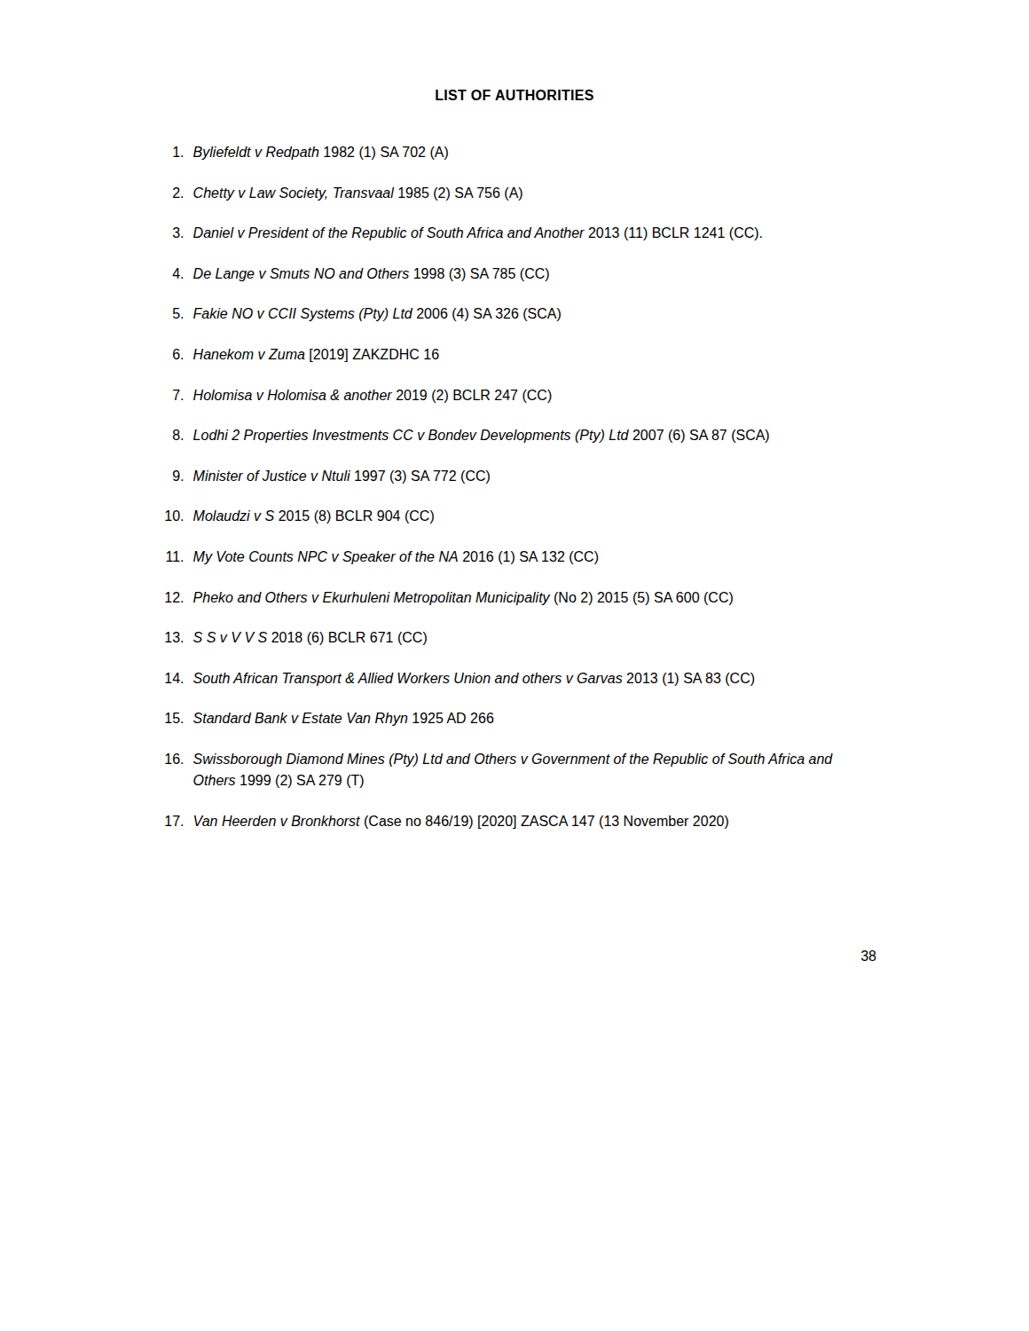LIST OF AUTHORITIES
Byliefeldt v Redpath 1982 (1) SA 702 (A)
Chetty v Law Society, Transvaal 1985 (2) SA 756 (A)
Daniel v President of the Republic of South Africa and Another 2013 (11) BCLR 1241 (CC).
De Lange v Smuts NO and Others 1998 (3) SA 785 (CC)
Fakie NO v CCII Systems (Pty) Ltd 2006 (4) SA 326 (SCA)
Hanekom v Zuma [2019] ZAKZDHC 16
Holomisa v Holomisa & another 2019 (2) BCLR 247 (CC)
Lodhi 2 Properties Investments CC v Bondev Developments (Pty) Ltd 2007 (6) SA 87 (SCA)
Minister of Justice v Ntuli 1997 (3) SA 772 (CC)
Molaudzi v S 2015 (8) BCLR 904 (CC)
My Vote Counts NPC v Speaker of the NA 2016 (1) SA 132 (CC)
Pheko and Others v Ekurhuleni Metropolitan Municipality (No 2) 2015 (5) SA 600 (CC)
S S v V V S 2018 (6) BCLR 671 (CC)
South African Transport & Allied Workers Union and others v Garvas 2013 (1) SA 83 (CC)
Standard Bank v Estate Van Rhyn 1925 AD 266
Swissborough Diamond Mines (Pty) Ltd and Others v Government of the Republic of South Africa and Others 1999 (2) SA 279 (T)
Van Heerden v Bronkhorst (Case no 846/19) [2020] ZASCA 147 (13 November 2020)
38